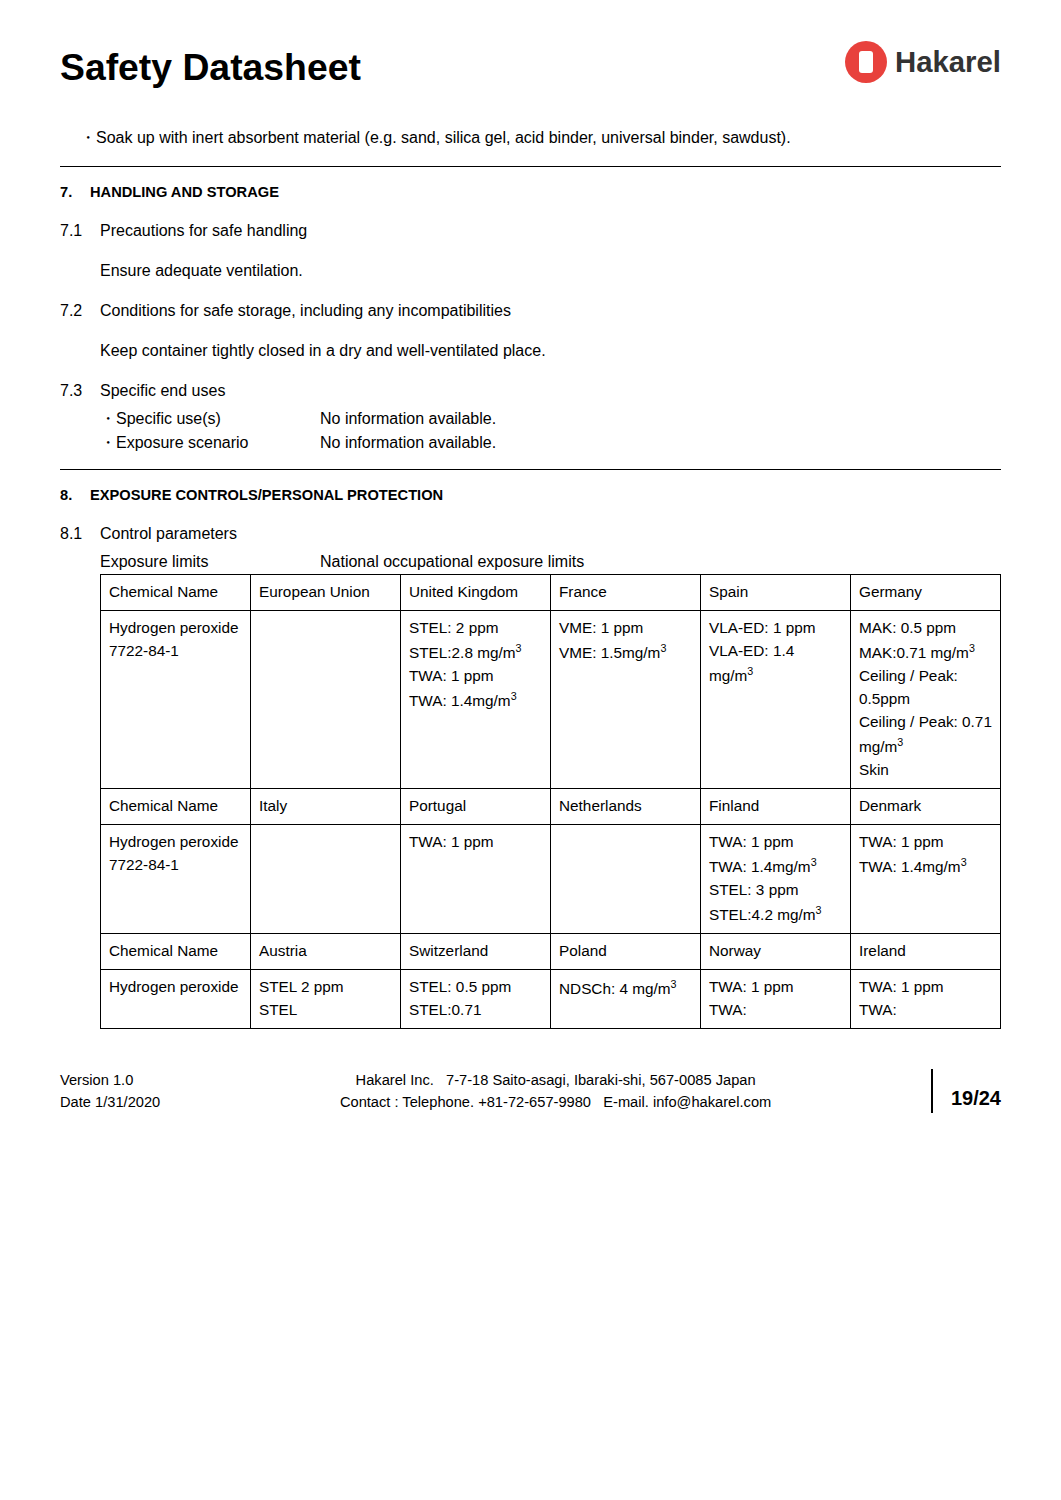Safety Datasheet
Hakarel
・Soak up with inert absorbent material (e.g. sand, silica gel, acid binder, universal binder, sawdust).
7. HANDLING AND STORAGE
7.1 Precautions for safe handling
Ensure adequate ventilation.
7.2 Conditions for safe storage, including any incompatibilities
Keep container tightly closed in a dry and well-ventilated place.
7.3 Specific end uses
・Specific use(s) No information available.
・Exposure scenario No information available.
8. EXPOSURE CONTROLS/PERSONAL PROTECTION
8.1 Control parameters
Exposure limits National occupational exposure limits
| Chemical Name | European Union | United Kingdom | France | Spain | Germany |
| Hydrogen peroxide 7722-84-1 | | STEL: 2 ppm STEL:2.8 mg/m 3 TWA: 1 ppm TWA: 1.4mg/m 3 | VME: 1 ppm VME: 1.5mg/m 3 | VLA-ED: 1 ppm VLA-ED: 1.4 mg/m 3 | MAK: 0.5 ppm MAK:0.71 mg/m 3 Ceiling / Peak: 0.5ppm Ceiling / Peak: 0.71 mg/m 3 Skin |
| Chemical Name | Italy | Portugal | Netherlands | Finland | Denmark |
| Hydrogen peroxide 7722-84-1 | | TWA: 1 ppm | | TWA: 1 ppm TWA: 1.4mg/m 3 STEL: 3 ppm STEL:4.2 mg/m 3 | TWA: 1 ppm TWA: 1.4mg/m 3 |
| Chemical Name | Austria | Switzerland | Poland | Norway | Ireland |
| Hydrogen peroxide | STEL 2 ppm STEL | STEL: 0.5 ppm STEL:0.71 | NDSCh: 4 mg/m 3 | TWA: 1 ppm TWA: | TWA: 1 ppm TWA: |
Version 1.0
Date 1/31/2020
Hakarel Inc. 7-7-18 Saito-asagi, Ibaraki-shi, 567-0085 Japan
Contact : Telephone. +81-72-657-9980 E-mail. info@hakarel.com
19/24